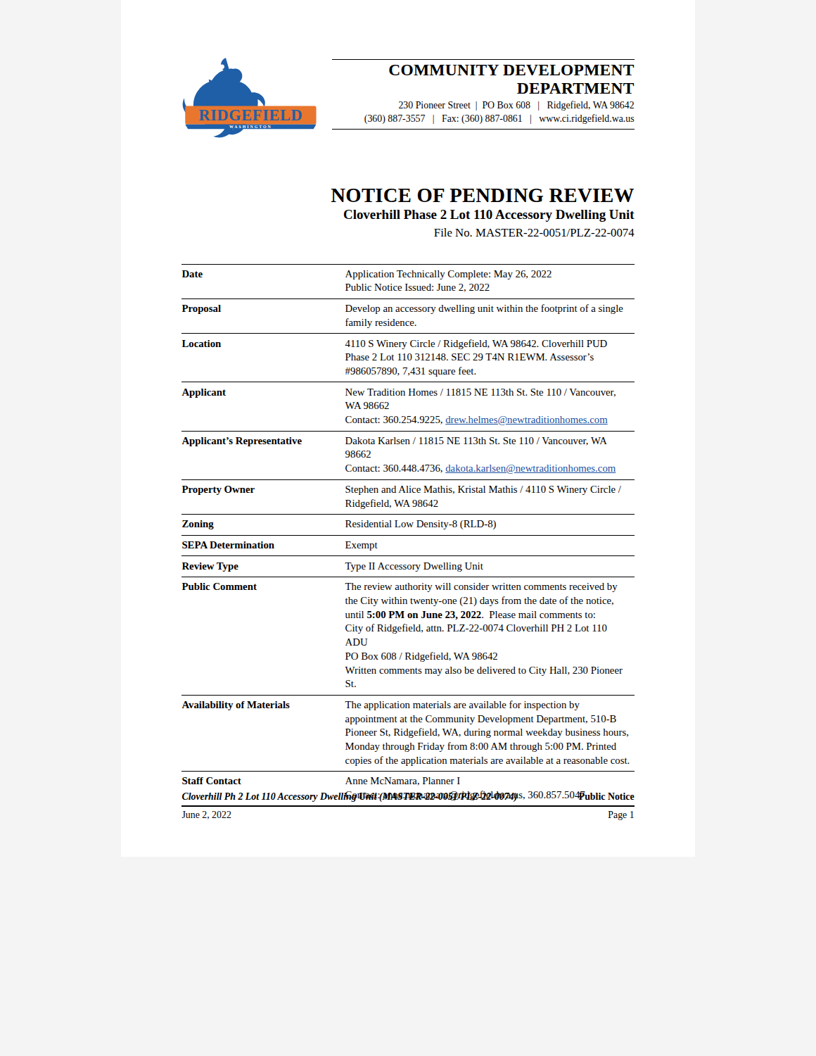RIDGEFIELD WASHINGTON
COMMUNITY DEVELOPMENT DEPARTMENT
230 Pioneer Street | PO Box 608 | Ridgefield, WA 98642
(360) 887-3557 | Fax: (360) 887-0861 | www.ci.ridgefield.wa.us
NOTICE OF PENDING REVIEW
Cloverhill Phase 2 Lot 110 Accessory Dwelling Unit
File No. MASTER-22-0051/PLZ-22-0074
| Date | Application Technically Complete: May 26, 2022 Public Notice Issued: June 2, 2022 |
| Proposal | Develop an accessory dwelling unit within the footprint of a single family residence. |
| Location | 4110 S Winery Circle / Ridgefield, WA 98642. Cloverhill PUD Phase 2 Lot 110 312148. SEC 29 T4N R1EWM. Assessor’s #986057890, 7,431 square feet. |
| Applicant | New Tradition Homes / 11815 NE 113th St. Ste 110 / Vancouver, WA 98662 Contact: 360.254.9225, drew.helmes@newtraditionhomes.com |
| Applicant’s Representative | Dakota Karlsen / 11815 NE 113th St. Ste 110 / Vancouver, WA 98662 Contact: 360.448.4736, dakota.karlsen@newtraditionhomes.com |
| Property Owner | Stephen and Alice Mathis, Kristal Mathis / 4110 S Winery Circle / Ridgefield, WA 98642 |
| Zoning | Residential Low Density-8 (RLD-8) |
| SEPA Determination | Exempt |
| Review Type | Type II Accessory Dwelling Unit |
| Public Comment | The review authority will consider written comments received by the City within twenty-one (21) days from the date of the notice, until 5:00 PM on June 23, 2022 . Please mail comments to: City of Ridgefield, attn. PLZ-22-0074 Cloverhill PH 2 Lot 110 ADU PO Box 608 / Ridgefield, WA 98642 Written comments may also be delivered to City Hall, 230 Pioneer St. |
| Availability of Materials | The application materials are available for inspection by appointment at the Community Development Department, 510-B Pioneer St, Ridgefield, WA, during normal weekday business hours, Monday through Friday from 8:00 AM through 5:00 PM. Printed copies of the application materials are available at a reasonable cost. |
| Staff Contact | Anne McNamara, Planner I Contact: anne.mcnamara@ridgefieldwa.us, 360.857.5047 |
Cloverhill Ph 2 Lot 110 Accessory Dwelling Unit (MASTER-22-0051/PLZ-22-0074) Public Notice
June 2, 2022 Page 1